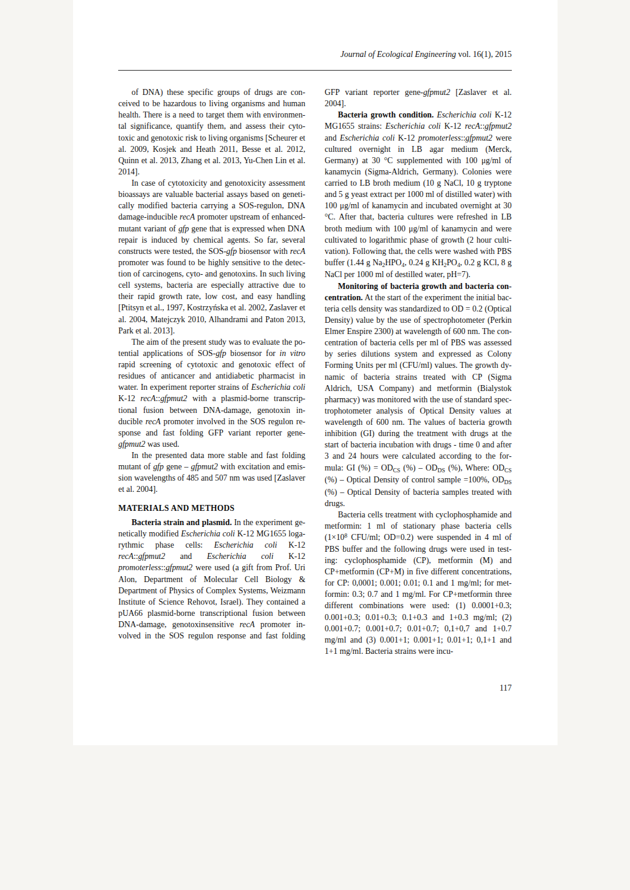Journal of Ecological Engineering vol. 16(1), 2015
of DNA) these specific groups of drugs are conceived to be hazardous to living organisms and human health. There is a need to target them with environmental significance, quantify them, and assess their cytotoxic and genotoxic risk to living organisms [Scheurer et al. 2009, Kosjek and Heath 2011, Besse et al. 2012, Quinn et al. 2013, Zhang et al. 2013, Yu-Chen Lin et al. 2014].
In case of cytotoxicity and genotoxicity assessment bioassays are valuable bacterial assays based on genetically modified bacteria carrying a SOS-regulon, DNA damage-inducible recA promoter upstream of enhanced-mutant variant of gfp gene that is expressed when DNA repair is induced by chemical agents. So far, several constructs were tested, the SOS-gfp biosensor with recA promoter was found to be highly sensitive to the detection of carcinogens, cyto- and genotoxins. In such living cell systems, bacteria are especially attractive due to their rapid growth rate, low cost, and easy handling [Ptitsyn et al., 1997, Kostrzyńska et al. 2002, Zaslaver et al. 2004, Matejczyk 2010, Alhandrami and Paton 2013, Park et al. 2013].
The aim of the present study was to evaluate the potential applications of SOS-gfp biosensor for in vitro rapid screening of cytotoxic and genotoxic effect of residues of anticancer and antidiabetic pharmacist in water. In experiment reporter strains of Escherichia coli K-12 recA::gfpmut2 with a plasmid-borne transcriptional fusion between DNA-damage, genotoxin inducible recA promoter involved in the SOS regulon response and fast folding GFP variant reporter gene-gfpmut2 was used.
In the presented data more stable and fast folding mutant of gfp gene – gfpmut2 with excitation and emission wavelengths of 485 and 507 nm was used [Zaslaver et al. 2004].
Materials and methods
Bacteria strain and plasmid. In the experiment genetically modified Escherichia coli K-12 MG1655 logarythmic phase cells: Escherichia coli K-12 recA::gfpmut2 and Escherichia coli K-12 promoterless::gfpmut2 were used (a gift from Prof. Uri Alon, Department of Molecular Cell Biology & Department of Physics of Complex Systems, Weizmann Institute of Science Rehovot, Israel). They contained a pUA66 plasmid-borne transcriptional fusion between DNA-damage, genotoxinsensitive recA promoter involved in the SOS regulon response and fast folding GFP variant reporter gene-gfpmut2 [Zaslaver et al. 2004].
Bacteria growth condition. Escherichia coli K-12 MG1655 strains: Escherichia coli K-12 recA::gfpmut2 and Escherichia coli K-12 promoterless::gfpmut2 were cultured overnight in LB agar medium (Merck, Germany) at 30 °C supplemented with 100 μg/ml of kanamycin (Sigma-Aldrich, Germany). Colonies were carried to LB broth medium (10 g NaCl, 10 g tryptone and 5 g yeast extract per 1000 ml of distilled water) with 100 μg/ml of kanamycin and incubated overnight at 30 °C. After that, bacteria cultures were refreshed in LB broth medium with 100 μg/ml of kanamycin and were cultivated to logarithmic phase of growth (2 hour cultivation). Following that, the cells were washed with PBS buffer (1.44 g Na2HPO4, 0.24 g KH2PO4, 0.2 g KCl, 8 g NaCl per 1000 ml of destilled water, pH=7).
Monitoring of bacteria growth and bacteria concentration. At the start of the experiment the initial bacteria cells density was standardized to OD = 0.2 (Optical Density) value by the use of spectrophotometer (Perkin Elmer Enspire 2300) at wavelength of 600 nm. The concentration of bacteria cells per ml of PBS was assessed by series dilutions system and expressed as Colony Forming Units per ml (CFU/ml) values. The growth dynamic of bacteria strains treated with CP (Sigma Aldrich, USA Company) and metformin (Bialystok pharmacy) was monitored with the use of standard spectrophotometer analysis of Optical Density values at wavelength of 600 nm. The values of bacteria growth inhibition (GI) during the treatment with drugs at the start of bacteria incubation with drugs - time 0 and after 3 and 24 hours were calculated according to the formula: GI (%) = ODCS (%) – ODDS (%), Where: ODCS (%) – Optical Density of control sample =100%, ODDS (%) – Optical Density of bacteria samples treated with drugs.
Bacteria cells treatment with cyclophosphamide and metformin: 1 ml of stationary phase bacteria cells (1×108 CFU/ml; OD=0.2) were suspended in 4 ml of PBS buffer and the following drugs were used in testing: cyclophosphamide (CP), metformin (M) and CP+metformin (CP+M) in five different concentrations, for CP: 0,0001; 0.001; 0.01; 0.1 and 1 mg/ml; for metformin: 0.3; 0.7 and 1 mg/ml. For CP+metformin three different combinations were used: (1) 0.0001+0.3; 0.001+0.3; 0.01+0.3; 0.1+0.3 and 1+0.3 mg/ml; (2) 0.001+0.7; 0.001+0.7; 0.01+0.7; 0,1+0,7 and 1+0.7 mg/ml and (3) 0.001+1; 0.001+1; 0.01+1; 0,1+1 and 1+1 mg/ml. Bacteria strains were incu-
117